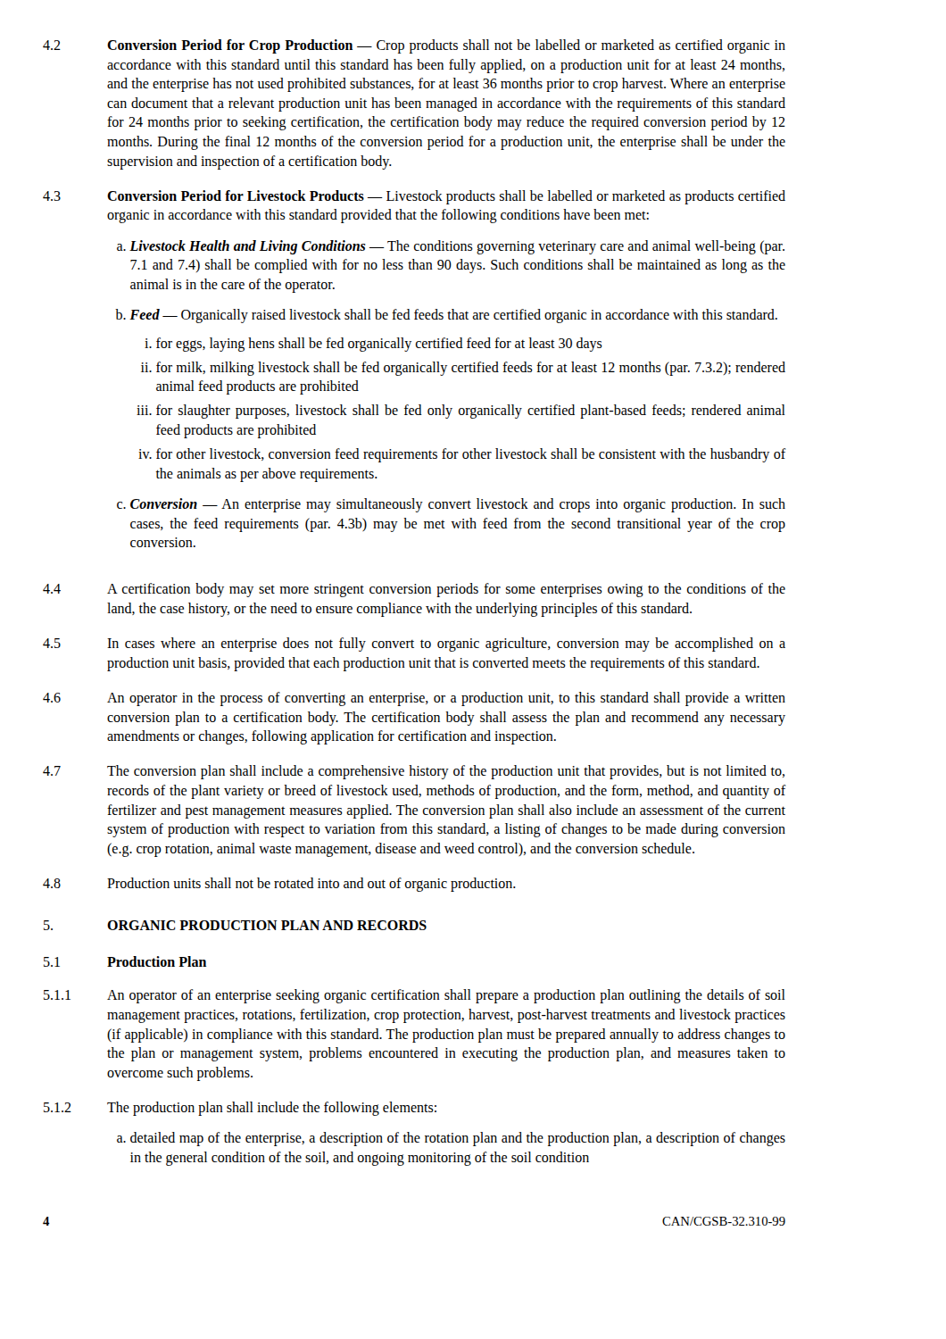4.2
Conversion Period for Crop Production — Crop products shall not be labelled or marketed as certified organic in accordance with this standard until this standard has been fully applied, on a production unit for at least 24 months, and the enterprise has not used prohibited substances, for at least 36 months prior to crop harvest. Where an enterprise can document that a relevant production unit has been managed in accordance with the requirements of this standard for 24 months prior to seeking certification, the certification body may reduce the required conversion period by 12 months. During the final 12 months of the conversion period for a production unit, the enterprise shall be under the supervision and inspection of a certification body.
4.3
Conversion Period for Livestock Products — Livestock products shall be labelled or marketed as products certified organic in accordance with this standard provided that the following conditions have been met:
Livestock Health and Living Conditions — The conditions governing veterinary care and animal well-being (par. 7.1 and 7.4) shall be complied with for no less than 90 days. Such conditions shall be maintained as long as the animal is in the care of the operator.
Feed — Organically raised livestock shall be fed feeds that are certified organic in accordance with this standard.
for eggs, laying hens shall be fed organically certified feed for at least 30 days
for milk, milking livestock shall be fed organically certified feeds for at least 12 months (par. 7.3.2); rendered animal feed products are prohibited
for slaughter purposes, livestock shall be fed only organically certified plant-based feeds; rendered animal feed products are prohibited
for other livestock, conversion feed requirements for other livestock shall be consistent with the husbandry of the animals as per above requirements.
Conversion — An enterprise may simultaneously convert livestock and crops into organic production. In such cases, the feed requirements (par. 4.3b) may be met with feed from the second transitional year of the crop conversion.
4.4
A certification body may set more stringent conversion periods for some enterprises owing to the conditions of the land, the case history, or the need to ensure compliance with the underlying principles of this standard.
4.5
In cases where an enterprise does not fully convert to organic agriculture, conversion may be accomplished on a production unit basis, provided that each production unit that is converted meets the requirements of this standard.
4.6
An operator in the process of converting an enterprise, or a production unit, to this standard shall provide a written conversion plan to a certification body. The certification body shall assess the plan and recommend any necessary amendments or changes, following application for certification and inspection.
4.7
The conversion plan shall include a comprehensive history of the production unit that provides, but is not limited to, records of the plant variety or breed of livestock used, methods of production, and the form, method, and quantity of fertilizer and pest management measures applied. The conversion plan shall also include an assessment of the current system of production with respect to variation from this standard, a listing of changes to be made during conversion (e.g. crop rotation, animal waste management, disease and weed control), and the conversion schedule.
4.8
Production units shall not be rotated into and out of organic production.
5. ORGANIC PRODUCTION PLAN AND RECORDS
5.1 Production Plan
5.1.1
An operator of an enterprise seeking organic certification shall prepare a production plan outlining the details of soil management practices, rotations, fertilization, crop protection, harvest, post-harvest treatments and livestock practices (if applicable) in compliance with this standard. The production plan must be prepared annually to address changes to the plan or management system, problems encountered in executing the production plan, and measures taken to overcome such problems.
5.1.2
The production plan shall include the following elements:
detailed map of the enterprise, a description of the rotation plan and the production plan, a description of changes in the general condition of the soil, and ongoing monitoring of the soil condition
4 CAN/CGSB-32.310-99